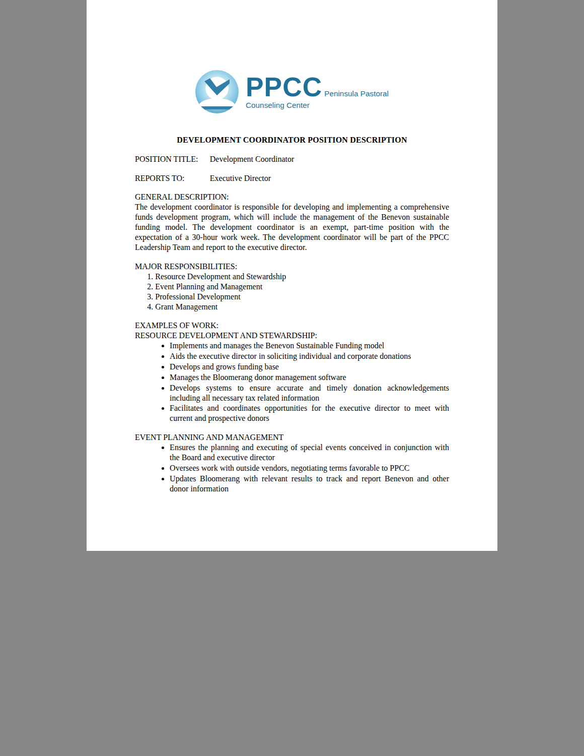PPCC Peninsula Pastoral
Counseling Center
Development Coordinator Position Description
Position Title: Development Coordinator
Reports To: Executive Director
General Description:
The development coordinator is responsible for developing and implementing a comprehensive funds development program, which will include the management of the Benevon sustainable funding model. The development coordinator is an exempt, part-time position with the expectation of a 30-hour work week. The development coordinator will be part of the PPCC Leadership Team and report to the executive director.
Major Responsibilities:
Resource Development and Stewardship
Event Planning and Management
Professional Development
Grant Management
Examples of Work:
Resource Development and Stewardship:
Implements and manages the Benevon Sustainable Funding model
Aids the executive director in soliciting individual and corporate donations
Develops and grows funding base
Manages the Bloomerang donor management software
Develops systems to ensure accurate and timely donation acknowledgements including all necessary tax related information
Facilitates and coordinates opportunities for the executive director to meet with current and prospective donors
Event Planning and Management
Ensures the planning and executing of special events conceived in conjunction with the Board and executive director
Oversees work with outside vendors, negotiating terms favorable to PPCC
Updates Bloomerang with relevant results to track and report Benevon and other donor information